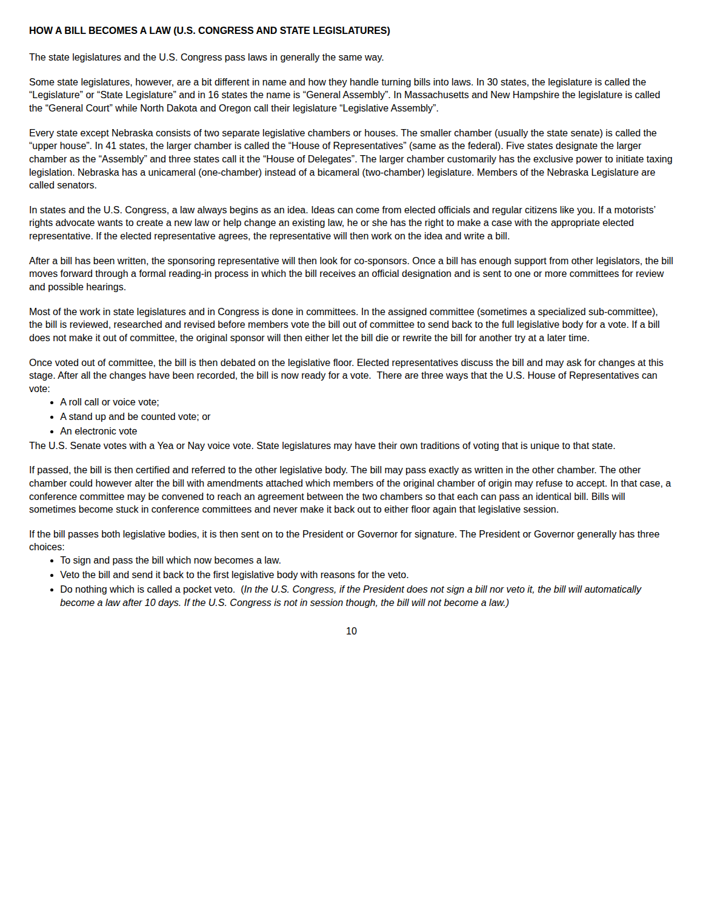HOW A BILL BECOMES A LAW (U.S. CONGRESS AND STATE LEGISLATURES)
The state legislatures and the U.S. Congress pass laws in generally the same way.
Some state legislatures, however, are a bit different in name and how they handle turning bills into laws. In 30 states, the legislature is called the “Legislature” or “State Legislature” and in 16 states the name is “General Assembly”. In Massachusetts and New Hampshire the legislature is called the “General Court” while North Dakota and Oregon call their legislature “Legislative Assembly”.
Every state except Nebraska consists of two separate legislative chambers or houses. The smaller chamber (usually the state senate) is called the “upper house”. In 41 states, the larger chamber is called the “House of Representatives” (same as the federal). Five states designate the larger chamber as the “Assembly” and three states call it the “House of Delegates”. The larger chamber customarily has the exclusive power to initiate taxing legislation. Nebraska has a unicameral (one-chamber) instead of a bicameral (two-chamber) legislature. Members of the Nebraska Legislature are called senators.
In states and the U.S. Congress, a law always begins as an idea. Ideas can come from elected officials and regular citizens like you. If a motorists’ rights advocate wants to create a new law or help change an existing law, he or she has the right to make a case with the appropriate elected representative. If the elected representative agrees, the representative will then work on the idea and write a bill.
After a bill has been written, the sponsoring representative will then look for co-sponsors. Once a bill has enough support from other legislators, the bill moves forward through a formal reading-in process in which the bill receives an official designation and is sent to one or more committees for review and possible hearings.
Most of the work in state legislatures and in Congress is done in committees. In the assigned committee (sometimes a specialized sub-committee), the bill is reviewed, researched and revised before members vote the bill out of committee to send back to the full legislative body for a vote. If a bill does not make it out of committee, the original sponsor will then either let the bill die or rewrite the bill for another try at a later time.
Once voted out of committee, the bill is then debated on the legislative floor. Elected representatives discuss the bill and may ask for changes at this stage. After all the changes have been recorded, the bill is now ready for a vote. There are three ways that the U.S. House of Representatives can vote:
A roll call or voice vote;
A stand up and be counted vote; or
An electronic vote
The U.S. Senate votes with a Yea or Nay voice vote. State legislatures may have their own traditions of voting that is unique to that state.
If passed, the bill is then certified and referred to the other legislative body. The bill may pass exactly as written in the other chamber. The other chamber could however alter the bill with amendments attached which members of the original chamber of origin may refuse to accept. In that case, a conference committee may be convened to reach an agreement between the two chambers so that each can pass an identical bill. Bills will sometimes become stuck in conference committees and never make it back out to either floor again that legislative session.
If the bill passes both legislative bodies, it is then sent on to the President or Governor for signature. The President or Governor generally has three choices:
To sign and pass the bill which now becomes a law.
Veto the bill and send it back to the first legislative body with reasons for the veto.
Do nothing which is called a pocket veto. (In the U.S. Congress, if the President does not sign a bill nor veto it, the bill will automatically become a law after 10 days. If the U.S. Congress is not in session though, the bill will not become a law.)
10